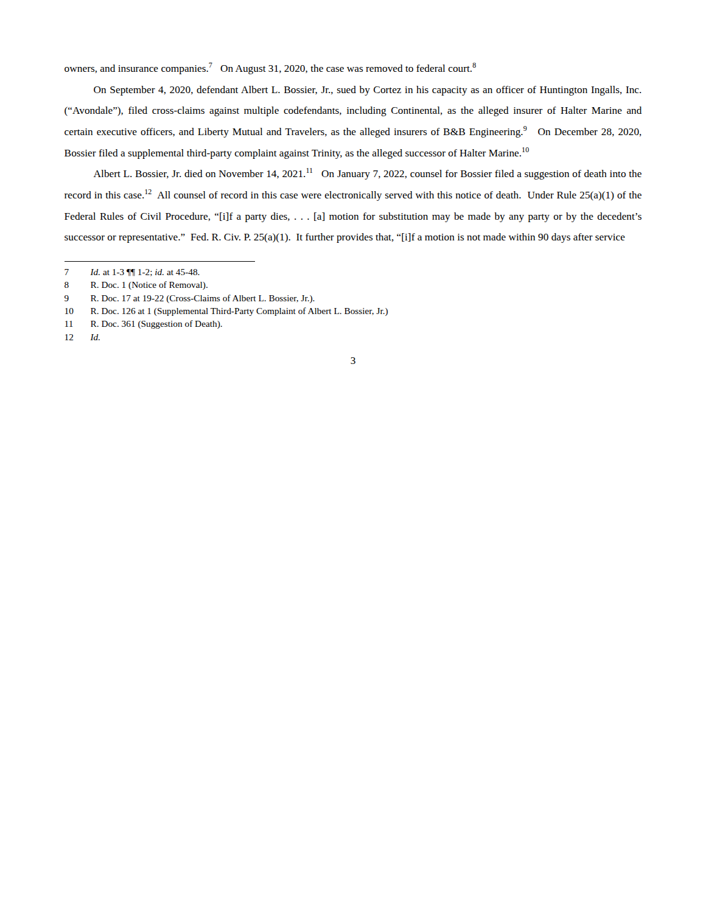owners, and insurance companies.7 On August 31, 2020, the case was removed to federal court.8
On September 4, 2020, defendant Albert L. Bossier, Jr., sued by Cortez in his capacity as an officer of Huntington Ingalls, Inc. (“Avondale”), filed cross-claims against multiple codefendants, including Continental, as the alleged insurer of Halter Marine and certain executive officers, and Liberty Mutual and Travelers, as the alleged insurers of B&B Engineering.9 On December 28, 2020, Bossier filed a supplemental third-party complaint against Trinity, as the alleged successor of Halter Marine.10
Albert L. Bossier, Jr. died on November 14, 2021.11 On January 7, 2022, counsel for Bossier filed a suggestion of death into the record in this case.12 All counsel of record in this case were electronically served with this notice of death. Under Rule 25(a)(1) of the Federal Rules of Civil Procedure, “[i]f a party dies, . . . [a] motion for substitution may be made by any party or by the decedent’s successor or representative.” Fed. R. Civ. P. 25(a)(1). It further provides that, “[i]f a motion is not made within 90 days after service
| 7 | Id. at 1-3 ¶¶ 1-2; id. at 45-48. |
| 8 | R. Doc. 1 (Notice of Removal). |
| 9 | R. Doc. 17 at 19-22 (Cross-Claims of Albert L. Bossier, Jr.). |
| 10 | R. Doc. 126 at 1 (Supplemental Third-Party Complaint of Albert L. Bossier, Jr.) |
| 11 | R. Doc. 361 (Suggestion of Death). |
| 12 | Id. |
3